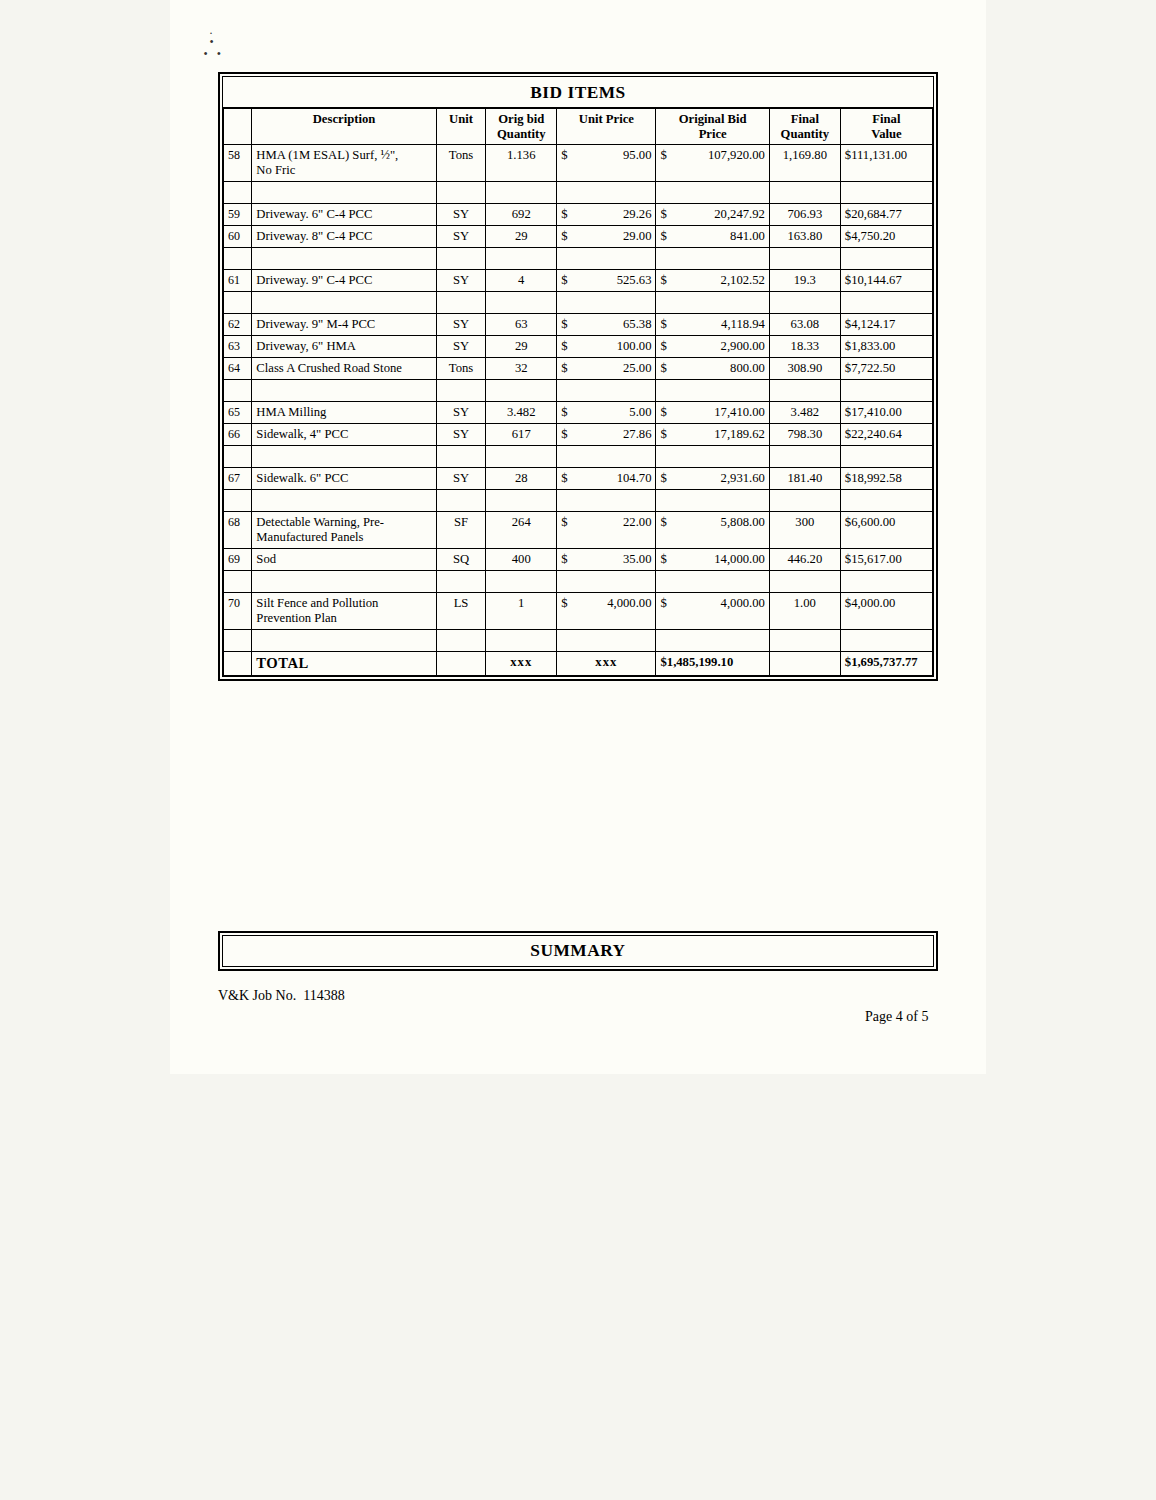. • • •
BID ITEMS
| | Description | Unit | Orig bid Quantity | Unit Price | Original Bid Price | Final Quantity | Final Value |
| --- | --- | --- | --- | --- | --- | --- | --- |
| 58 | HMA (1M ESAL) Surf, ½", No Fric | Tons | 1.136 | $ 95.00 | $ 107,920.00 | 1,169.80 | $111,131.00 |
| 59 | Driveway. 6" C-4 PCC | SY | 692 | $ 29.26 | $ 20,247.92 | 706.93 | $20,684.77 |
| 60 | Driveway. 8" C-4 PCC | SY | 29 | $ 29.00 | $ 841.00 | 163.80 | $4,750.20 |
| 61 | Driveway. 9" C-4 PCC | SY | 4 | $ 525.63 | $ 2,102.52 | 19.3 | $10,144.67 |
| 62 | Driveway. 9" M-4 PCC | SY | 63 | $ 65.38 | $ 4,118.94 | 63.08 | $4,124.17 |
| 63 | Driveway, 6" HMA | SY | 29 | $ 100.00 | $ 2,900.00 | 18.33 | $1,833.00 |
| 64 | Class A Crushed Road Stone | Tons | 32 | $ 25.00 | $ 800.00 | 308.90 | $7,722.50 |
| 65 | HMA Milling | SY | 3.482 | $ 5.00 | $ 17,410.00 | 3.482 | $17,410.00 |
| 66 | Sidewalk, 4" PCC | SY | 617 | $ 27.86 | $ 17,189.62 | 798.30 | $22,240.64 |
| 67 | Sidewalk. 6" PCC | SY | 28 | $ 104.70 | $ 2,931.60 | 181.40 | $18,992.58 |
| 68 | Detectable Warning, Pre- Manufactured Panels | SF | 264 | $ 22.00 | $ 5,808.00 | 300 | $6,600.00 |
| 69 | Sod | SQ | 400 | $ 35.00 | $ 14,000.00 | 446.20 | $15,617.00 |
| 70 | Silt Fence and Pollution Prevention Plan | LS | 1 | $ 4,000.00 | $ 4,000.00 | 1.00 | $4,000.00 |
| | TOTAL | | xxx | xxx | $1,485,199.10 | | $1,695,737.77 |
SUMMARY
V&K Job No. 114388
Page 4 of 5